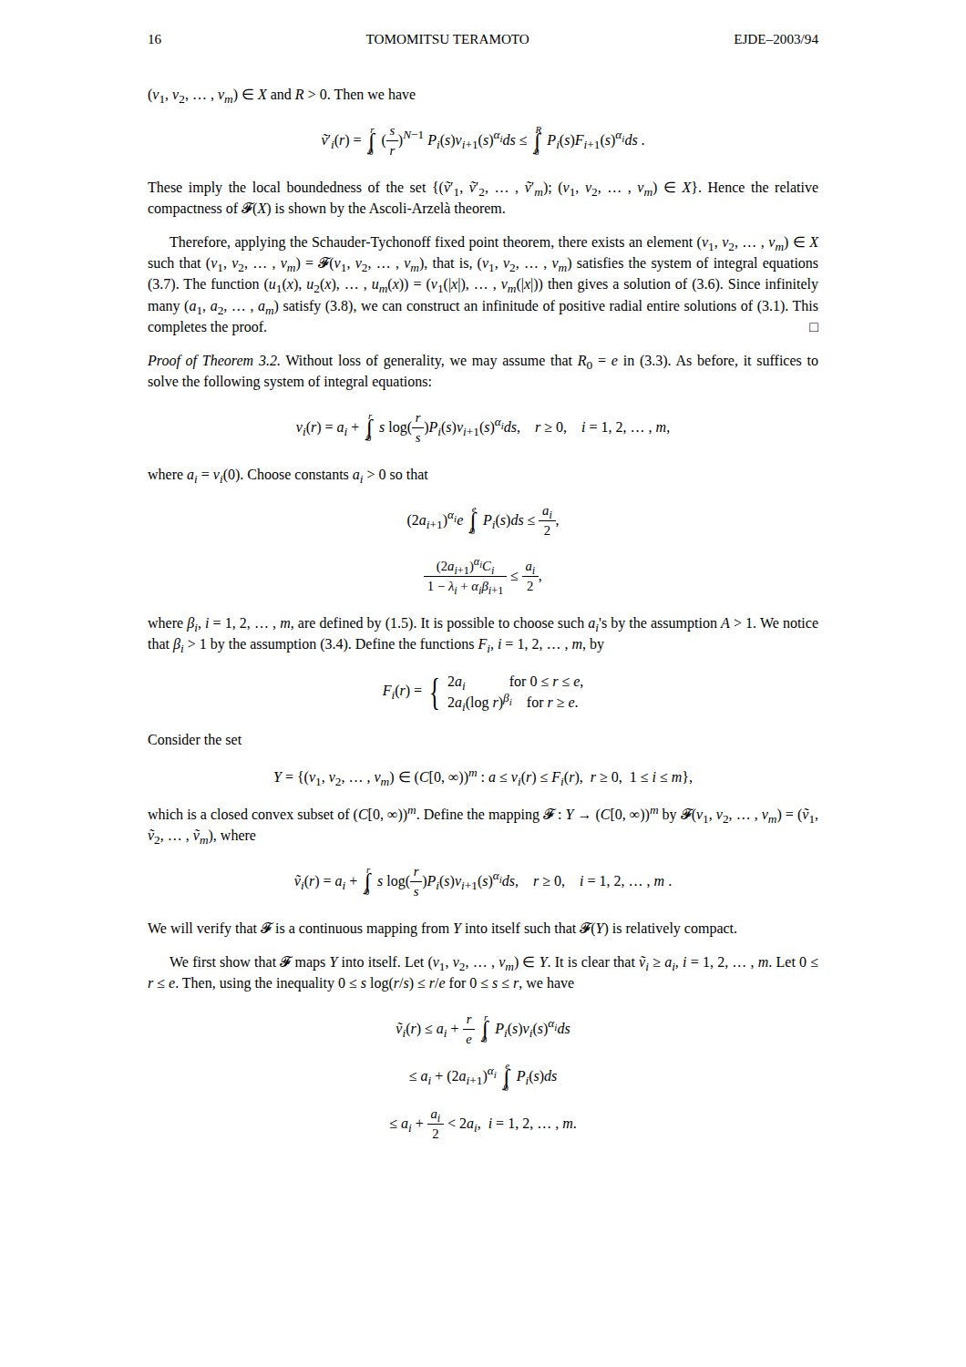16 TOMOMITSU TERAMOTO EJDE–2003/94
(v1, v2, … , vm) ∈ X and R > 0. Then we have
ṽ′i(r) = ∫r 0 (sr)N−1 Pi(s)vi+1(s)αids ≤ ∫R 0 Pi(s)Fi+1(s)αids .
These imply the local boundedness of the set {(ṽ′1, ṽ′2, … , ṽ′m); (v1, v2, … , vm) ∈ X}. Hence the relative compactness of 𝓕(X) is shown by the Ascoli-Arzelà theorem.
Therefore, applying the Schauder-Tychonoff fixed point theorem, there exists an element (v1, v2, … , vm) ∈ X such that (v1, v2, … , vm) = 𝓕(v1, v2, … , vm), that is, (v1, v2, … , vm) satisfies the system of integral equations (3.7). The function (u1(x), u2(x), … , um(x)) = (v1(|x|), … , vm(|x|)) then gives a solution of (3.6). Since infinitely many (a1, a2, … , am) satisfy (3.8), we can construct an infinitude of positive radial entire solutions of (3.1). This completes the proof. □
Proof of Theorem 3.2. Without loss of generality, we may assume that R0 = e in (3.3). As before, it suffices to solve the following system of integral equations:
vi(r) = ai + ∫r 0 s log(rs)Pi(s)vi+1(s)αids, r ≥ 0, i = 1, 2, … , m,
where ai = vi(0). Choose constants ai > 0 so that
(2ai+1)αie ∫e 0 Pi(s)ds ≤ ai 2,
(2ai+1)αiCi 1 − λi + αiβi+1 ≤ ai 2,
where βi, i = 1, 2, … , m, are defined by (1.5). It is possible to choose such ai's by the assumption A > 1. We notice that βi > 1 by the assumption (3.4). Define the functions Fi, i = 1, 2, … , m, by
Fi(r) = { 2ai for 0 ≤ r ≤ e,
2ai(log r)βi for r ≥ e.
Consider the set
Y = {(v1, v2, … , vm) ∈ (C[0, ∞))m : a ≤ vi(r) ≤ Fi(r), r ≥ 0, 1 ≤ i ≤ m},
which is a closed convex subset of (C[0, ∞))m. Define the mapping 𝓕 : Y → (C[0, ∞))m by 𝓕(v1, v2, … , vm) = (ṽ1, ṽ2, … , ṽm), where
ṽi(r) = ai + ∫r 0 s log(rs)Pi(s)vi+1(s)αids, r ≥ 0, i = 1, 2, … , m .
We will verify that 𝓕 is a continuous mapping from Y into itself such that 𝓕(Y) is relatively compact.
We first show that 𝓕 maps Y into itself. Let (v1, v2, … , vm) ∈ Y. It is clear that ṽi ≥ ai, i = 1, 2, … , m. Let 0 ≤ r ≤ e. Then, using the inequality 0 ≤ s log(r/s) ≤ r/e for 0 ≤ s ≤ r, we have
ṽi(r) ≤ ai + re ∫r 0 Pi(s)vi(s)αids
≤ ai + (2ai+1)αi ∫e 0 Pi(s)ds
≤ ai + ai 2 < 2ai, i = 1, 2, … , m.